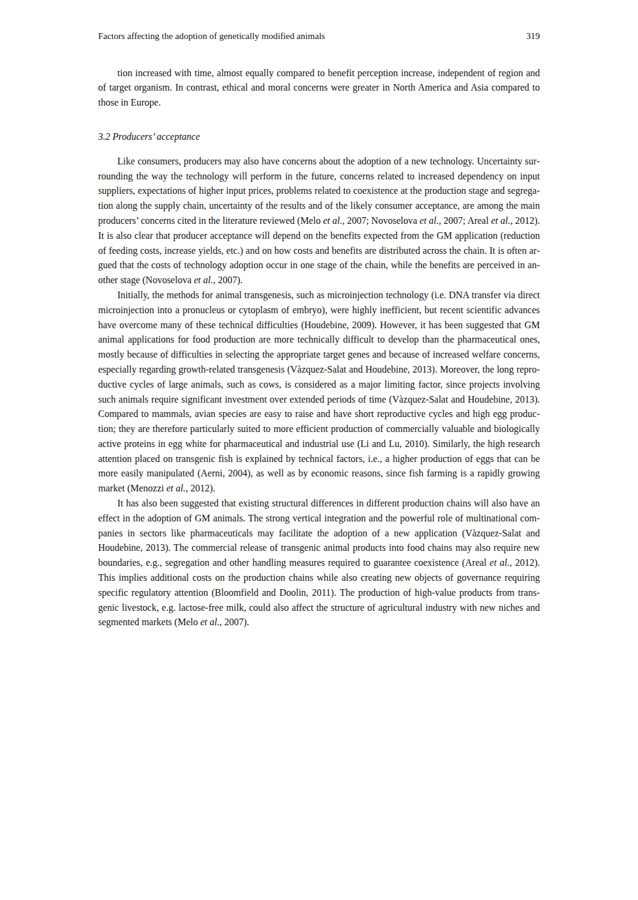Factors affecting the adoption of genetically modified animals 319
tion increased with time, almost equally compared to benefit perception increase, independent of region and of target organism. In contrast, ethical and moral concerns were greater in North America and Asia compared to those in Europe.
3.2 Producers’ acceptance
Like consumers, producers may also have concerns about the adoption of a new technology. Uncertainty surrounding the way the technology will perform in the future, concerns related to increased dependency on input suppliers, expectations of higher input prices, problems related to coexistence at the production stage and segregation along the supply chain, uncertainty of the results and of the likely consumer acceptance, are among the main producers’ concerns cited in the literature reviewed (Melo et al., 2007; Novoselova et al., 2007; Areal et al., 2012). It is also clear that producer acceptance will depend on the benefits expected from the GM application (reduction of feeding costs, increase yields, etc.) and on how costs and benefits are distributed across the chain. It is often argued that the costs of technology adoption occur in one stage of the chain, while the benefits are perceived in another stage (Novoselova et al., 2007).
Initially, the methods for animal transgenesis, such as microinjection technology (i.e. DNA transfer via direct microinjection into a pronucleus or cytoplasm of embryo), were highly inefficient, but recent scientific advances have overcome many of these technical difficulties (Houdebine, 2009). However, it has been suggested that GM animal applications for food production are more technically difficult to develop than the pharmaceutical ones, mostly because of difficulties in selecting the appropriate target genes and because of increased welfare concerns, especially regarding growth-related transgenesis (Vàzquez-Salat and Houdebine, 2013). Moreover, the long reproductive cycles of large animals, such as cows, is considered as a major limiting factor, since projects involving such animals require significant investment over extended periods of time (Vàzquez-Salat and Houdebine, 2013). Compared to mammals, avian species are easy to raise and have short reproductive cycles and high egg production; they are therefore particularly suited to more efficient production of commercially valuable and biologically active proteins in egg white for pharmaceutical and industrial use (Li and Lu, 2010). Similarly, the high research attention placed on transgenic fish is explained by technical factors, i.e., a higher production of eggs that can be more easily manipulated (Aerni, 2004), as well as by economic reasons, since fish farming is a rapidly growing market (Menozzi et al., 2012).
It has also been suggested that existing structural differences in different production chains will also have an effect in the adoption of GM animals. The strong vertical integration and the powerful role of multinational companies in sectors like pharmaceuticals may facilitate the adoption of a new application (Vàzquez-Salat and Houdebine, 2013). The commercial release of transgenic animal products into food chains may also require new boundaries, e.g., segregation and other handling measures required to guarantee coexistence (Areal et al., 2012). This implies additional costs on the production chains while also creating new objects of governance requiring specific regulatory attention (Bloomfield and Doolin, 2011). The production of high-value products from transgenic livestock, e.g. lactose-free milk, could also affect the structure of agricultural industry with new niches and segmented markets (Melo et al., 2007).